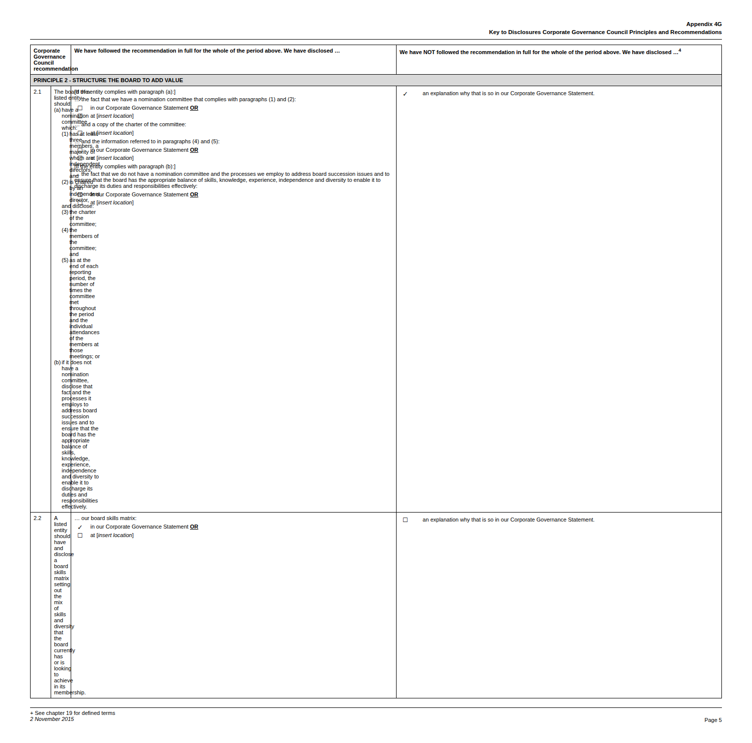Appendix 4G
Key to Disclosures Corporate Governance Council Principles and Recommendations
| Corporate Governance Council recommendation | We have followed the recommendation in full for the whole of the period above. We have disclosed … | We have NOT followed the recommendation in full for the whole of the period above. We have disclosed … 4 |
| --- | --- | --- |
| PRINCIPLE 2 - STRUCTURE THE BOARD TO ADD VALUE |
| 2.1 | / The board of a listed entity should: / / (a) / have a nomination committee which: / / / (1) / has at least three members, a majority of whom are independent directors; and / / / (2) / is chaired by an independent director, / / / and disclose: / / / (3) / the charter of the committee; / / / (4) / the members of the committee; and / / / (5) / as at the end of each reporting period, the number of times the committee met throughout the period and the individual attendances of the members at those meetings; or / / (b) / if it does not have a nomination committee, disclose that fact and the processes it employs to address board succession issues and to ensure that the board has the appropriate balance of skills, knowledge, experience, independence and diversity to enable it to discharge its duties and responsibilities effectively. / | [If the entity complies with paragraph (a):] … the fact that we have a nomination committee that complies with paragraphs (1) and (2): / ☐ / in our Corporate Governance Statement OR / / ☐ / at [ insert location ] / … and a copy of the charter of the committee: / ☐ / at [ insert location ] / … and the information referred to in paragraphs (4) and (5): / ☐ / in our Corporate Governance Statement OR / / ☐ / at [ insert location ] / [If the entity complies with paragraph (b):] … the fact that we do not have a nomination committee and the processes we employ to address board succession issues and to ensure that the board has the appropriate balance of skills, knowledge, experience, independence and diversity to enable it to discharge its duties and responsibilities effectively: / ☐ / in our Corporate Governance Statement OR / / ☐ / at [ insert location ] / | / ✓ / an explanation why that is so in our Corporate Governance Statement. / |
| 2.2 | A listed entity should have and disclose a board skills matrix setting out the mix of skills and diversity that the board currently has or is looking to achieve in its membership. | … our board skills matrix: / ✓ / in our Corporate Governance Statement OR / / ☐ / at [ insert location ] / | / ☐ / an explanation why that is so in our Corporate Governance Statement. / |
+ See chapter 19 for defined terms
2 November 2015
Page 5